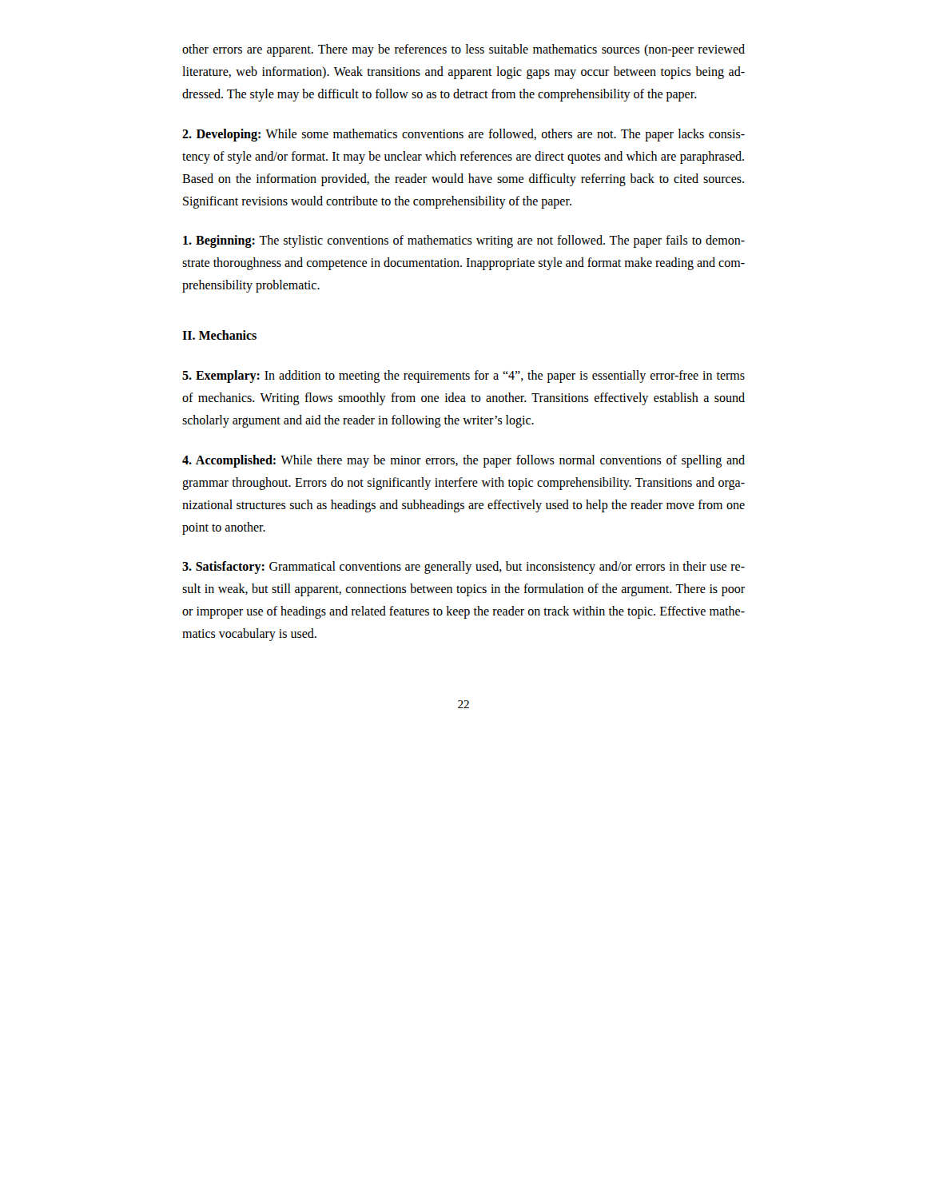other errors are apparent. There may be references to less suitable mathematics sources (non-peer reviewed literature, web information). Weak transitions and apparent logic gaps may occur between topics being addressed. The style may be difficult to follow so as to detract from the comprehensibility of the paper.
2. Developing: While some mathematics conventions are followed, others are not. The paper lacks consistency of style and/or format. It may be unclear which references are direct quotes and which are paraphrased. Based on the information provided, the reader would have some difficulty referring back to cited sources. Significant revisions would contribute to the comprehensibility of the paper.
1. Beginning: The stylistic conventions of mathematics writing are not followed. The paper fails to demonstrate thoroughness and competence in documentation. Inappropriate style and format make reading and comprehensibility problematic.
II. Mechanics
5. Exemplary: In addition to meeting the requirements for a “4”, the paper is essentially error-free in terms of mechanics. Writing flows smoothly from one idea to another. Transitions effectively establish a sound scholarly argument and aid the reader in following the writer’s logic.
4. Accomplished: While there may be minor errors, the paper follows normal conventions of spelling and grammar throughout. Errors do not significantly interfere with topic comprehensibility. Transitions and organizational structures such as headings and subheadings are effectively used to help the reader move from one point to another.
3. Satisfactory: Grammatical conventions are generally used, but inconsistency and/or errors in their use result in weak, but still apparent, connections between topics in the formulation of the argument. There is poor or improper use of headings and related features to keep the reader on track within the topic. Effective mathematics vocabulary is used.
22